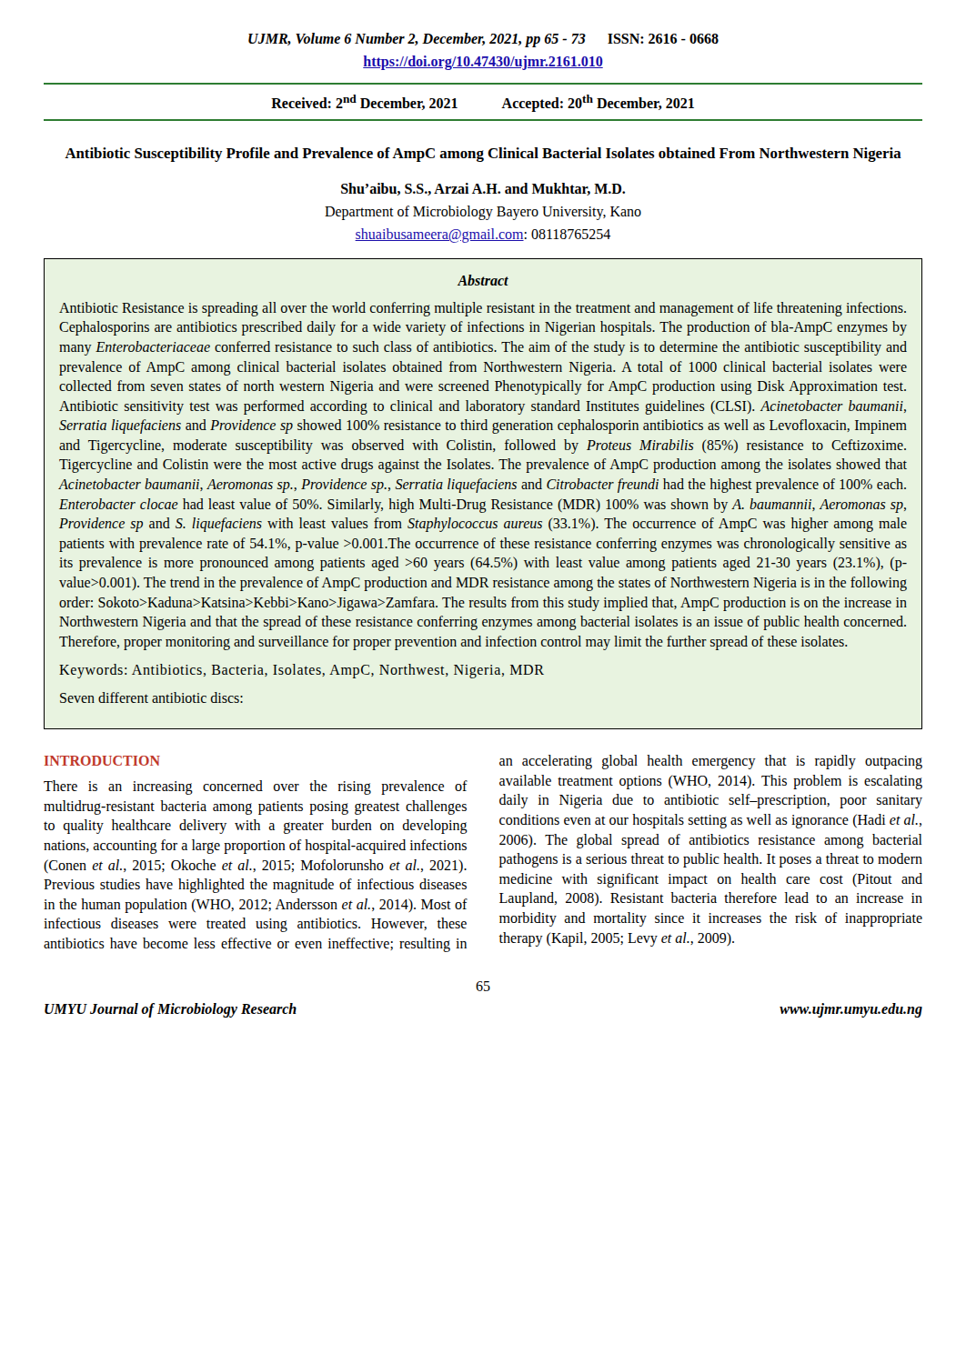UJMR, Volume 6 Number 2, December, 2021, pp 65 - 73 ISSN: 2616 - 0668
https://doi.org/10.47430/ujmr.2161.010
Received: 2nd December, 2021 Accepted: 20th December, 2021
Antibiotic Susceptibility Profile and Prevalence of AmpC among Clinical Bacterial Isolates obtained From Northwestern Nigeria
Shu’aibu, S.S., Arzai A.H. and Mukhtar, M.D.
Department of Microbiology Bayero University, Kano
shuaibusameera@gmail.com: 08118765254
Abstract
Antibiotic Resistance is spreading all over the world conferring multiple resistant in the treatment and management of life threatening infections. Cephalosporins are antibiotics prescribed daily for a wide variety of infections in Nigerian hospitals. The production of bla-AmpC enzymes by many Enterobacteriaceae conferred resistance to such class of antibiotics. The aim of the study is to determine the antibiotic susceptibility and prevalence of AmpC among clinical bacterial isolates obtained from Northwestern Nigeria. A total of 1000 clinical bacterial isolates were collected from seven states of north western Nigeria and were screened Phenotypically for AmpC production using Disk Approximation test. Antibiotic sensitivity test was performed according to clinical and laboratory standard Institutes guidelines (CLSI). Acinetobacter baumanii, Serratia liquefaciens and Providence sp showed 100% resistance to third generation cephalosporin antibiotics as well as Levofloxacin, Impinem and Tigercycline, moderate susceptibility was observed with Colistin, followed by Proteus Mirabilis (85%) resistance to Ceftizoxime. Tigercycline and Colistin were the most active drugs against the Isolates. The prevalence of AmpC production among the isolates showed that Acinetobacter baumanii, Aeromonas sp., Providence sp., Serratia liquefaciens and Citrobacter freundi had the highest prevalence of 100% each. Enterobacter clocae had least value of 50%. Similarly, high Multi-Drug Resistance (MDR) 100% was shown by A. baumannii, Aeromonas sp, Providence sp and S. liquefaciens with least values from Staphylococcus aureus (33.1%). The occurrence of AmpC was higher among male patients with prevalence rate of 54.1%, p-value >0.001.The occurrence of these resistance conferring enzymes was chronologically sensitive as its prevalence is more pronounced among patients aged >60 years (64.5%) with least value among patients aged 21-30 years (23.1%), (p-value>0.001). The trend in the prevalence of AmpC production and MDR resistance among the states of Northwestern Nigeria is in the following order: Sokoto>Kaduna>Katsina>Kebbi>Kano>Jigawa>Zamfara. The results from this study implied that, AmpC production is on the increase in Northwestern Nigeria and that the spread of these resistance conferring enzymes among bacterial isolates is an issue of public health concerned. Therefore, proper monitoring and surveillance for proper prevention and infection control may limit the further spread of these isolates.
Keywords: Antibiotics, Bacteria, Isolates, AmpC, Northwest, Nigeria, MDR
Seven different antibiotic discs:
INTRODUCTION
There is an increasing concerned over the rising prevalence of multidrug-resistant bacteria among patients posing greatest challenges to quality healthcare delivery with a greater burden on developing nations, accounting for a large proportion of hospital-acquired infections (Conen et al., 2015; Okoche et al., 2015; Mofolorunsho et al., 2021). Previous studies have highlighted the magnitude of infectious diseases in the human population (WHO, 2012; Andersson et al., 2014). Most of infectious diseases were treated using antibiotics. However, these antibiotics have become less effective or even ineffective; resulting in an accelerating global health emergency that is rapidly outpacing available treatment options (WHO, 2014). This problem is escalating daily in Nigeria due to antibiotic self–prescription, poor sanitary conditions even at our hospitals setting as well as ignorance (Hadi et al., 2006). The global spread of antibiotics resistance among bacterial pathogens is a serious threat to public health. It poses a threat to modern medicine with significant impact on health care cost (Pitout and Laupland, 2008). Resistant bacteria therefore lead to an increase in morbidity and mortality since it increases the risk of inappropriate therapy (Kapil, 2005; Levy et al., 2009).
65
UMYU Journal of Microbiology Research www.ujmr.umyu.edu.ng